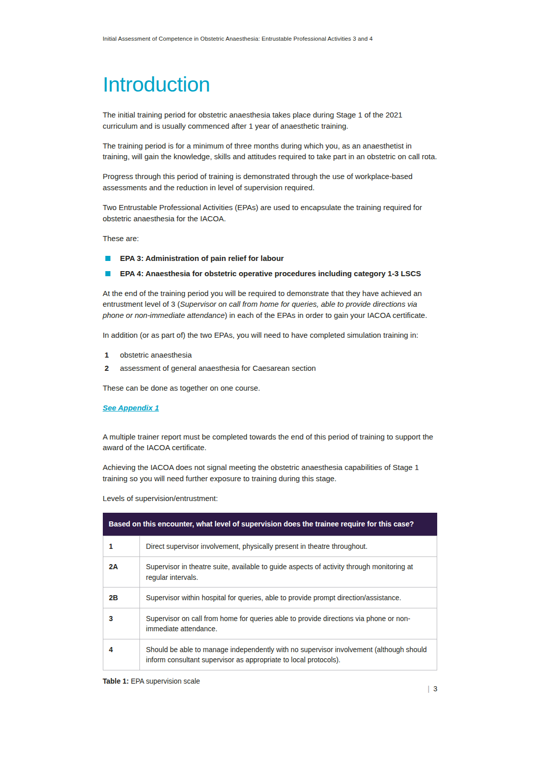Initial Assessment of Competence in Obstetric Anaesthesia: Entrustable Professional Activities 3 and 4
Introduction
The initial training period for obstetric anaesthesia takes place during Stage 1 of the 2021 curriculum and is usually commenced after 1 year of anaesthetic training.
The training period is for a minimum of three months during which you, as an anaesthetist in training, will gain the knowledge, skills and attitudes required to take part in an obstetric on call rota.
Progress through this period of training is demonstrated through the use of workplace-based assessments and the reduction in level of supervision required.
Two Entrustable Professional Activities (EPAs) are used to encapsulate the training required for obstetric anaesthesia for the IACOA.
These are:
EPA 3: Administration of pain relief for labour
EPA 4: Anaesthesia for obstetric operative procedures including category 1-3 LSCS
At the end of the training period you will be required to demonstrate that they have achieved an entrustment level of 3 (Supervisor on call from home for queries, able to provide directions via phone or non-immediate attendance) in each of the EPAs in order to gain your IACOA certificate.
In addition (or as part of) the two EPAs, you will need to have completed simulation training in:
obstetric anaesthesia
assessment of general anaesthesia for Caesarean section
These can be done as together on one course.
See Appendix 1
A multiple trainer report must be completed towards the end of this period of training to support the award of the IACOA certificate.
Achieving the IACOA does not signal meeting the obstetric anaesthesia capabilities of Stage 1 training so you will need further exposure to training during this stage.
Levels of supervision/entrustment:
| Based on this encounter, what level of supervision does the trainee require for this case? |
| --- |
| 1 | Direct supervisor involvement, physically present in theatre throughout. |
| 2A | Supervisor in theatre suite, available to guide aspects of activity through monitoring at regular intervals. |
| 2B | Supervisor within hospital for queries, able to provide prompt direction/assistance. |
| 3 | Supervisor on call from home for queries able to provide directions via phone or non-immediate attendance. |
| 4 | Should be able to manage independently with no supervisor involvement (although should inform consultant supervisor as appropriate to local protocols). |
Table 1: EPA supervision scale
|3